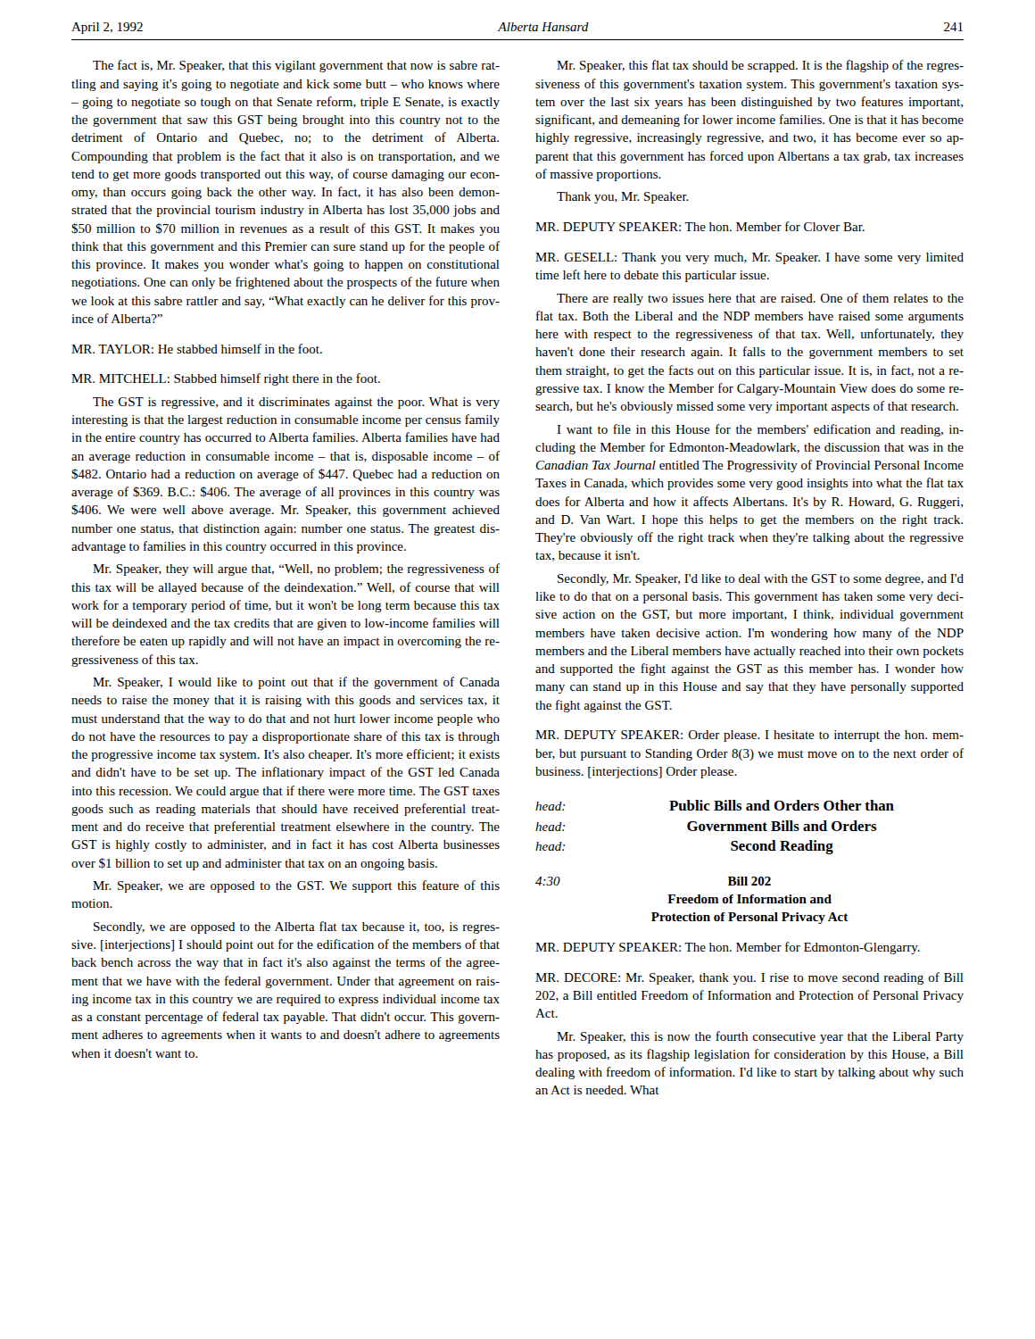April 2, 1992
Alberta Hansard
241
The fact is, Mr. Speaker, that this vigilant government that now is sabre rattling and saying it's going to negotiate and kick some butt – who knows where – going to negotiate so tough on that Senate reform, triple E Senate, is exactly the government that saw this GST being brought into this country not to the detriment of Ontario and Quebec, no; to the detriment of Alberta. Compounding that problem is the fact that it also is on transportation, and we tend to get more goods transported out this way, of course damaging our economy, than occurs going back the other way. In fact, it has also been demonstrated that the provincial tourism industry in Alberta has lost 35,000 jobs and $50 million to $70 million in revenues as a result of this GST. It makes you think that this government and this Premier can sure stand up for the people of this province. It makes you wonder what's going to happen on constitutional negotiations. One can only be frightened about the prospects of the future when we look at this sabre rattler and say, “What exactly can he deliver for this province of Alberta?”
MR. TAYLOR: He stabbed himself in the foot.
MR. MITCHELL: Stabbed himself right there in the foot.
The GST is regressive, and it discriminates against the poor. What is very interesting is that the largest reduction in consumable income per census family in the entire country has occurred to Alberta families. Alberta families have had an average reduction in consumable income – that is, disposable income – of $482. Ontario had a reduction on average of $447. Quebec had a reduction on average of $369. B.C.: $406. The average of all provinces in this country was $406. We were well above average. Mr. Speaker, this government achieved number one status, that distinction again: number one status. The greatest disadvantage to families in this country occurred in this province.
Mr. Speaker, they will argue that, “Well, no problem; the regressiveness of this tax will be allayed because of the deindexation.” Well, of course that will work for a temporary period of time, but it won't be long term because this tax will be deindexed and the tax credits that are given to low-income families will therefore be eaten up rapidly and will not have an impact in overcoming the regressiveness of this tax.
Mr. Speaker, I would like to point out that if the government of Canada needs to raise the money that it is raising with this goods and services tax, it must understand that the way to do that and not hurt lower income people who do not have the resources to pay a disproportionate share of this tax is through the progressive income tax system. It's also cheaper. It's more efficient; it exists and didn't have to be set up. The inflationary impact of the GST led Canada into this recession. We could argue that if there were more time. The GST taxes goods such as reading materials that should have received preferential treatment and do receive that preferential treatment elsewhere in the country. The GST is highly costly to administer, and in fact it has cost Alberta businesses over $1 billion to set up and administer that tax on an ongoing basis.
Mr. Speaker, we are opposed to the GST. We support this feature of this motion.
Secondly, we are opposed to the Alberta flat tax because it, too, is regressive. [interjections] I should point out for the edification of the members of that back bench across the way that in fact it's also against the terms of the agreement that we have with the federal government. Under that agreement on raising income tax in this country we are required to express individual income tax as a constant percentage of federal tax payable. That didn't occur. This government adheres to agreements when it wants to and doesn't adhere to agreements when it doesn't want to.
Mr. Speaker, this flat tax should be scrapped. It is the flagship of the regressiveness of this government's taxation system. This government's taxation system over the last six years has been distinguished by two features important, significant, and demeaning for lower income families. One is that it has become highly regressive, increasingly regressive, and two, it has become ever so apparent that this government has forced upon Albertans a tax grab, tax increases of massive proportions.
Thank you, Mr. Speaker.
MR. DEPUTY SPEAKER: The hon. Member for Clover Bar.
MR. GESELL: Thank you very much, Mr. Speaker. I have some very limited time left here to debate this particular issue.
There are really two issues here that are raised. One of them relates to the flat tax. Both the Liberal and the NDP members have raised some arguments here with respect to the regressiveness of that tax. Well, unfortunately, they haven't done their research again. It falls to the government members to set them straight, to get the facts out on this particular issue. It is, in fact, not a regressive tax. I know the Member for Calgary-Mountain View does do some research, but he's obviously missed some very important aspects of that research.
I want to file in this House for the members' edification and reading, including the Member for Edmonton-Meadowlark, the discussion that was in the Canadian Tax Journal entitled The Progressivity of Provincial Personal Income Taxes in Canada, which provides some very good insights into what the flat tax does for Alberta and how it affects Albertans. It's by R. Howard, G. Ruggeri, and D. Van Wart. I hope this helps to get the members on the right track. They're obviously off the right track when they're talking about the regressive tax, because it isn't.
Secondly, Mr. Speaker, I'd like to deal with the GST to some degree, and I'd like to do that on a personal basis. This government has taken some very decisive action on the GST, but more important, I think, individual government members have taken decisive action. I'm wondering how many of the NDP members and the Liberal members have actually reached into their own pockets and supported the fight against the GST as this member has. I wonder how many can stand up in this House and say that they have personally supported the fight against the GST.
MR. DEPUTY SPEAKER: Order please. I hesitate to interrupt the hon. member, but pursuant to Standing Order 8(3) we must move on to the next order of business. [interjections] Order please.
head:
Public Bills and Orders Other than
head:
Government Bills and Orders
head:
Second Reading
4:30
Bill 202
Freedom of Information and
Protection of Personal Privacy Act
MR. DEPUTY SPEAKER: The hon. Member for Edmonton-Glengarry.
MR. DECORE: Mr. Speaker, thank you. I rise to move second reading of Bill 202, a Bill entitled Freedom of Information and Protection of Personal Privacy Act.
Mr. Speaker, this is now the fourth consecutive year that the Liberal Party has proposed, as its flagship legislation for consideration by this House, a Bill dealing with freedom of information. I'd like to start by talking about why such an Act is needed. What